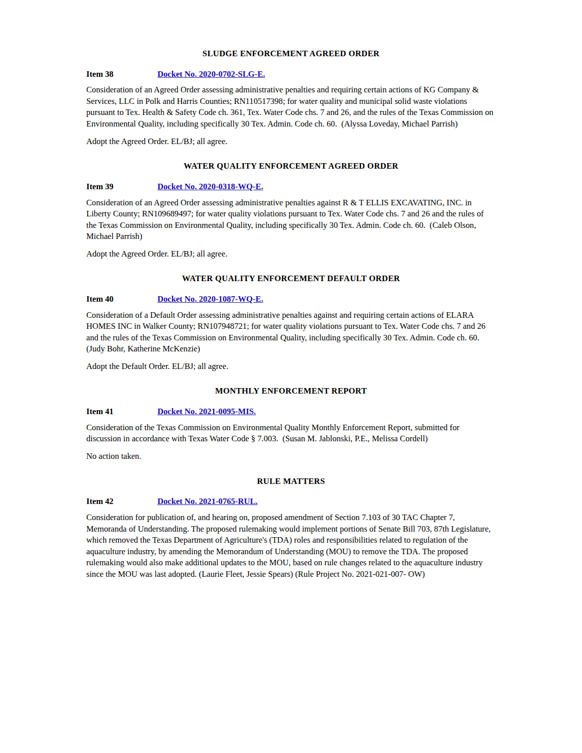SLUDGE ENFORCEMENT AGREED ORDER
Item 38 Docket No. 2020-0702-SLG-E.
Consideration of an Agreed Order assessing administrative penalties and requiring certain actions of KG Company & Services, LLC in Polk and Harris Counties; RN110517398; for water quality and municipal solid waste violations pursuant to Tex. Health & Safety Code ch. 361, Tex. Water Code chs. 7 and 26, and the rules of the Texas Commission on Environmental Quality, including specifically 30 Tex. Admin. Code ch. 60. (Alyssa Loveday, Michael Parrish)
Adopt the Agreed Order. EL/BJ; all agree.
WATER QUALITY ENFORCEMENT AGREED ORDER
Item 39 Docket No. 2020-0318-WQ-E.
Consideration of an Agreed Order assessing administrative penalties against R & T ELLIS EXCAVATING, INC. in Liberty County; RN109689497; for water quality violations pursuant to Tex. Water Code chs. 7 and 26 and the rules of the Texas Commission on Environmental Quality, including specifically 30 Tex. Admin. Code ch. 60. (Caleb Olson, Michael Parrish)
Adopt the Agreed Order. EL/BJ; all agree.
WATER QUALITY ENFORCEMENT DEFAULT ORDER
Item 40 Docket No. 2020-1087-WQ-E.
Consideration of a Default Order assessing administrative penalties against and requiring certain actions of ELARA HOMES INC in Walker County; RN107948721; for water quality violations pursuant to Tex. Water Code chs. 7 and 26 and the rules of the Texas Commission on Environmental Quality, including specifically 30 Tex. Admin. Code ch. 60. (Judy Bohr, Katherine McKenzie)
Adopt the Default Order. EL/BJ; all agree.
MONTHLY ENFORCEMENT REPORT
Item 41 Docket No. 2021-0095-MIS.
Consideration of the Texas Commission on Environmental Quality Monthly Enforcement Report, submitted for discussion in accordance with Texas Water Code § 7.003. (Susan M. Jablonski, P.E., Melissa Cordell)
No action taken.
RULE MATTERS
Item 42 Docket No. 2021-0765-RUL.
Consideration for publication of, and hearing on, proposed amendment of Section 7.103 of 30 TAC Chapter 7, Memoranda of Understanding. The proposed rulemaking would implement portions of Senate Bill 703, 87th Legislature, which removed the Texas Department of Agriculture's (TDA) roles and responsibilities related to regulation of the aquaculture industry, by amending the Memorandum of Understanding (MOU) to remove the TDA. The proposed rulemaking would also make additional updates to the MOU, based on rule changes related to the aquaculture industry since the MOU was last adopted. (Laurie Fleet, Jessie Spears) (Rule Project No. 2021-021-007- OW)